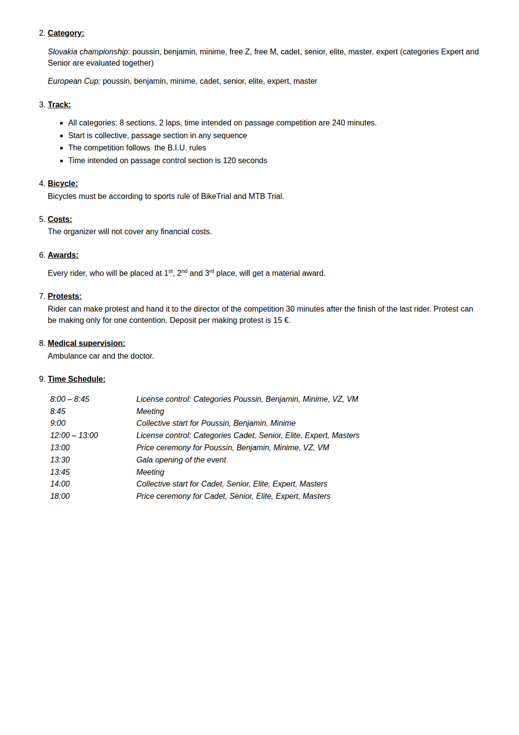Category:
Slovakia championship: poussin, benjamin, minime, free Z, free M, cadet, senior, elite, master, expert (categories Expert and Senior are evaluated together)
European Cup: poussin, benjamin, minime, cadet, senior, elite, expert, master
Track:
All categories: 8 sections, 2 laps, time intended on passage competition are 240 minutes.
Start is collective, passage section in any sequence
The competition follows the B.I.U. rules
Time intended on passage control section is 120 seconds
Bicycle:
Bicycles must be according to sports rule of BikeTrial and MTB Trial.
Costs:
The organizer will not cover any financial costs.
Awards:
Every rider, who will be placed at 1st, 2nd and 3rd place, will get a material award.
Protests:
Rider can make protest and hand it to the director of the competition 30 minutes after the finish of the last rider. Protest can be making only for one contention. Deposit per making protest is 15 €.
Medical supervision:
Ambulance car and the doctor.
Time Schedule:
| 8:00 – 8:45 | License control: Categories Poussin, Benjamin, Minime, VZ, VM |
| 8:45 | Meeting |
| 9:00 | Collective start for Poussin, Benjamin, Minime |
| 12:00 – 13:00 | License control: Categories Cadet, Senior, Elite, Expert, Masters |
| 13:00 | Price ceremony for Poussin, Benjamin, Minime, VZ, VM |
| 13:30 | Gala opening of the event |
| 13:45 | Meeting |
| 14:00 | Collective start for Cadet, Senior, Elite, Expert, Masters |
| 18:00 | Price ceremony for Cadet, Senior, Elite, Expert, Masters |